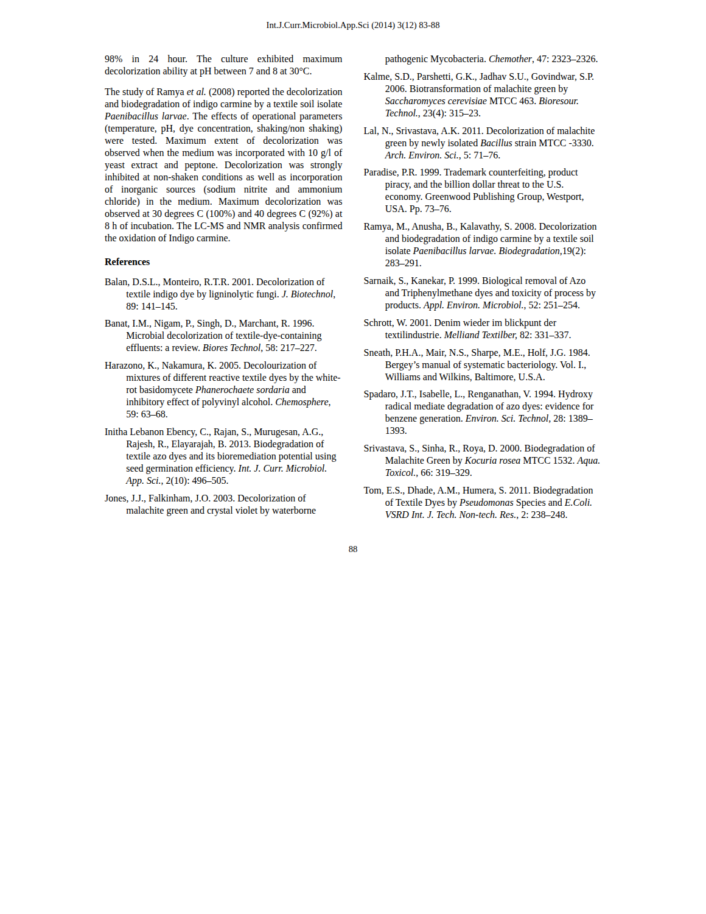Int.J.Curr.Microbiol.App.Sci (2014) 3(12) 83-88
98% in 24 hour. The culture exhibited maximum decolorization ability at pH between 7 and 8 at 30°C.
The study of Ramya et al. (2008) reported the decolorization and biodegradation of indigo carmine by a textile soil isolate Paenibacillus larvae. The effects of operational parameters (temperature, pH, dye concentration, shaking/non shaking) were tested. Maximum extent of decolorization was observed when the medium was incorporated with 10 g/l of yeast extract and peptone. Decolorization was strongly inhibited at non-shaken conditions as well as incorporation of inorganic sources (sodium nitrite and ammonium chloride) in the medium. Maximum decolorization was observed at 30 degrees C (100%) and 40 degrees C (92%) at 8 h of incubation. The LC-MS and NMR analysis confirmed the oxidation of Indigo carmine.
References
Balan, D.S.L., Monteiro, R.T.R. 2001. Decolorization of textile indigo dye by ligninolytic fungi. J. Biotechnol, 89: 141–145.
Banat, I.M., Nigam, P., Singh, D., Marchant, R. 1996. Microbial decolorization of textile-dye-containing effluents: a review. Biores Technol, 58: 217–227.
Harazono, K., Nakamura, K. 2005. Decolourization of mixtures of different reactive textile dyes by the white-rot basidomycete Phanerochaete sordaria and inhibitory effect of polyvinyl alcohol. Chemosphere, 59: 63–68.
Initha Lebanon Ebency, C., Rajan, S., Murugesan, A.G., Rajesh, R., Elayarajah, B. 2013. Biodegradation of textile azo dyes and its bioremediation potential using seed germination efficiency. Int. J. Curr. Microbiol. App. Sci., 2(10): 496–505.
Jones, J.J., Falkinham, J.O. 2003. Decolorization of malachite green and crystal violet by waterborne pathogenic Mycobacteria. Chemother, 47: 2323–2326.
Kalme, S.D., Parshetti, G.K., Jadhav S.U., Govindwar, S.P. 2006. Biotransformation of malachite green by Saccharomyces cerevisiae MTCC 463. Bioresour. Technol., 23(4): 315–23.
Lal, N., Srivastava, A.K. 2011. Decolorization of malachite green by newly isolated Bacillus strain MTCC -3330. Arch. Environ. Sci., 5: 71–76.
Paradise, P.R. 1999. Trademark counterfeiting, product piracy, and the billion dollar threat to the U.S. economy. Greenwood Publishing Group, Westport, USA. Pp. 73–76.
Ramya, M., Anusha, B., Kalavathy, S. 2008. Decolorization and biodegradation of indigo carmine by a textile soil isolate Paenibacillus larvae. Biodegradation, 19(2): 283–291.
Sarnaik, S., Kanekar, P. 1999. Biological removal of Azo and Triphenylmethane dyes and toxicity of process by products. Appl. Environ. Microbiol., 52: 251–254.
Schrott, W. 2001. Denim wieder im blickpunt der textilindustrie. Melliand Textilber, 82: 331–337.
Sneath, P.H.A., Mair, N.S., Sharpe, M.E., Holf, J.G. 1984. Bergey’s manual of systematic bacteriology. Vol. I., Williams and Wilkins, Baltimore, U.S.A.
Spadaro, J.T., Isabelle, L., Renganathan, V. 1994. Hydroxy radical mediate degradation of azo dyes: evidence for benzene generation. Environ. Sci. Technol, 28: 1389–1393.
Srivastava, S., Sinha, R., Roya, D. 2000. Biodegradation of Malachite Green by Kocuria rosea MTCC 1532. Aqua. Toxicol., 66: 319–329.
Tom, E.S., Dhade, A.M., Humera, S. 2011. Biodegradation of Textile Dyes by Pseudomonas Species and E.Coli. VSRD Int. J. Tech. Non-tech. Res., 2: 238–248.
88